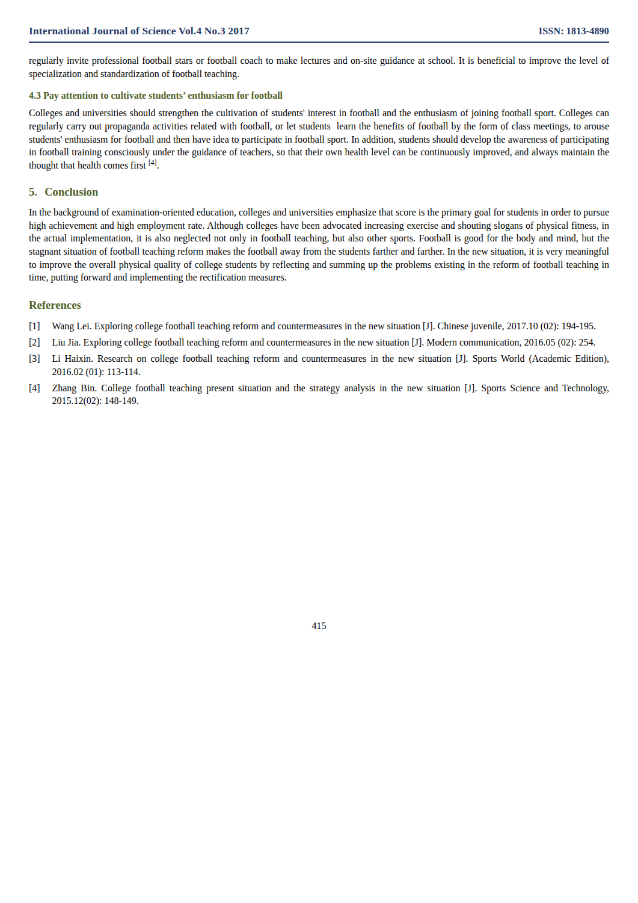International Journal of Science Vol.4 No.3 2017 ISSN: 1813-4890
regularly invite professional football stars or football coach to make lectures and on-site guidance at school. It is beneficial to improve the level of specialization and standardization of football teaching.
4.3 Pay attention to cultivate students’ enthusiasm for football
Colleges and universities should strengthen the cultivation of students' interest in football and the enthusiasm of joining football sport. Colleges can regularly carry out propaganda activities related with football, or let students learn the benefits of football by the form of class meetings, to arouse students' enthusiasm for football and then have idea to participate in football sport. In addition, students should develop the awareness of participating in football training consciously under the guidance of teachers, so that their own health level can be continuously improved, and always maintain the thought that health comes first [4].
5. Conclusion
In the background of examination-oriented education, colleges and universities emphasize that score is the primary goal for students in order to pursue high achievement and high employment rate. Although colleges have been advocated increasing exercise and shouting slogans of physical fitness, in the actual implementation, it is also neglected not only in football teaching, but also other sports. Football is good for the body and mind, but the stagnant situation of football teaching reform makes the football away from the students farther and farther. In the new situation, it is very meaningful to improve the overall physical quality of college students by reflecting and summing up the problems existing in the reform of football teaching in time, putting forward and implementing the rectification measures.
References
[1] Wang Lei. Exploring college football teaching reform and countermeasures in the new situation [J]. Chinese juvenile, 2017.10 (02): 194-195.
[2] Liu Jia. Exploring college football teaching reform and countermeasures in the new situation [J]. Modern communication, 2016.05 (02): 254.
[3] Li Haixin. Research on college football teaching reform and countermeasures in the new situation [J]. Sports World (Academic Edition), 2016.02 (01): 113-114.
[4] Zhang Bin. College football teaching present situation and the strategy analysis in the new situation [J]. Sports Science and Technology, 2015.12(02): 148-149.
415